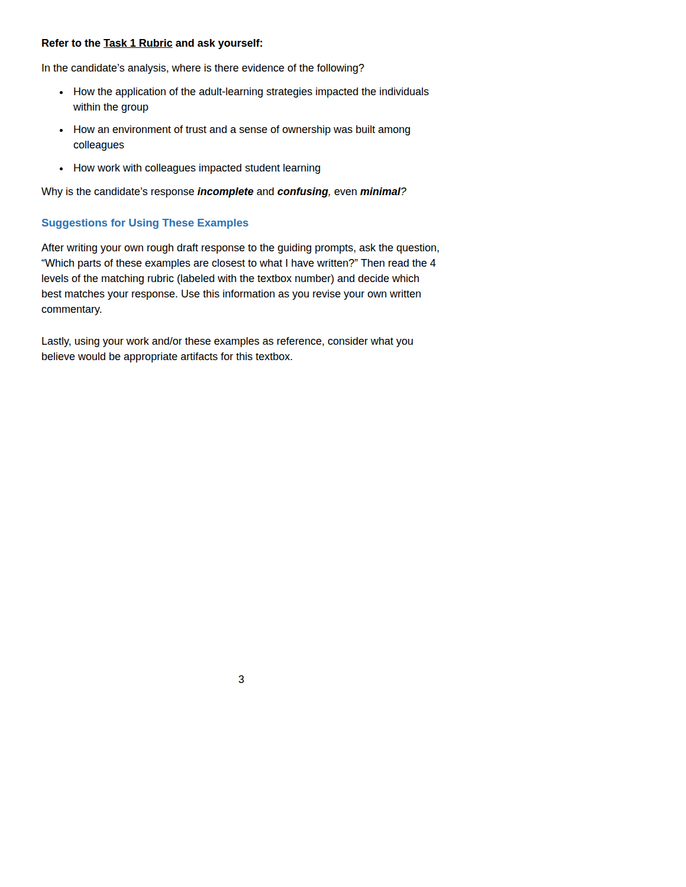Refer to the Task 1 Rubric and ask yourself:
In the candidate’s analysis, where is there evidence of the following?
How the application of the adult-learning strategies impacted the individuals within the group
How an environment of trust and a sense of ownership was built among colleagues
How work with colleagues impacted student learning
Why is the candidate’s response incomplete and confusing, even minimal?
Suggestions for Using These Examples
After writing your own rough draft response to the guiding prompts, ask the question, “Which parts of these examples are closest to what I have written?” Then read the 4 levels of the matching rubric (labeled with the textbox number) and decide which best matches your response. Use this information as you revise your own written commentary.
Lastly, using your work and/or these examples as reference, consider what you believe would be appropriate artifacts for this textbox.
3